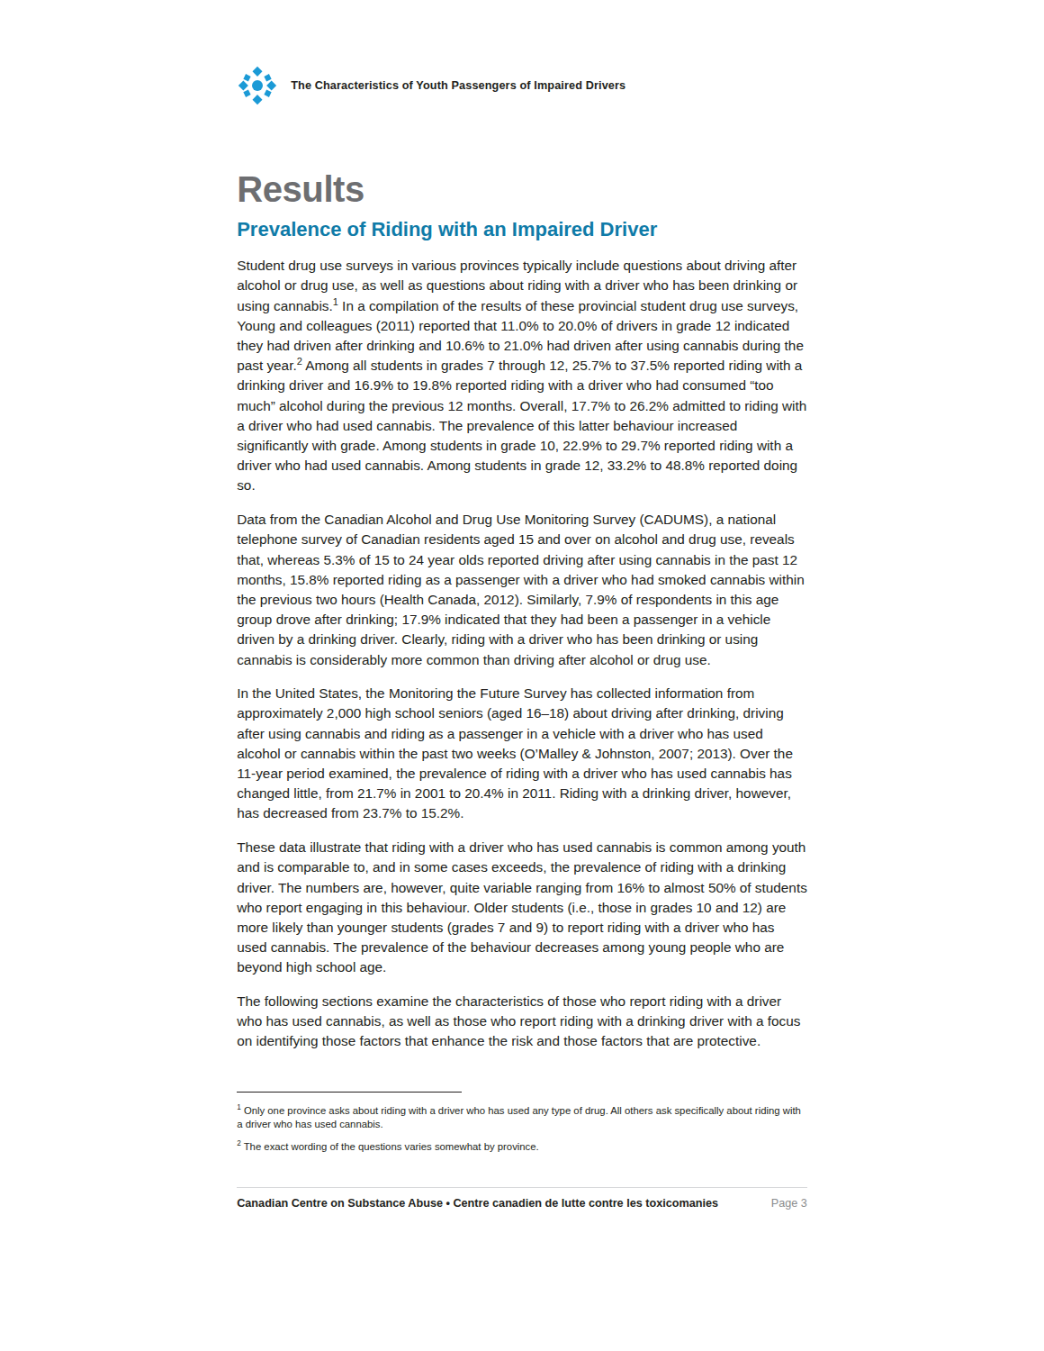The Characteristics of Youth Passengers of Impaired Drivers
Results
Prevalence of Riding with an Impaired Driver
Student drug use surveys in various provinces typically include questions about driving after alcohol or drug use, as well as questions about riding with a driver who has been drinking or using cannabis.1 In a compilation of the results of these provincial student drug use surveys, Young and colleagues (2011) reported that 11.0% to 20.0% of drivers in grade 12 indicated they had driven after drinking and 10.6% to 21.0% had driven after using cannabis during the past year.2 Among all students in grades 7 through 12, 25.7% to 37.5% reported riding with a drinking driver and 16.9% to 19.8% reported riding with a driver who had consumed “too much” alcohol during the previous 12 months. Overall, 17.7% to 26.2% admitted to riding with a driver who had used cannabis. The prevalence of this latter behaviour increased significantly with grade. Among students in grade 10, 22.9% to 29.7% reported riding with a driver who had used cannabis. Among students in grade 12, 33.2% to 48.8% reported doing so.
Data from the Canadian Alcohol and Drug Use Monitoring Survey (CADUMS), a national telephone survey of Canadian residents aged 15 and over on alcohol and drug use, reveals that, whereas 5.3% of 15 to 24 year olds reported driving after using cannabis in the past 12 months, 15.8% reported riding as a passenger with a driver who had smoked cannabis within the previous two hours (Health Canada, 2012). Similarly, 7.9% of respondents in this age group drove after drinking; 17.9% indicated that they had been a passenger in a vehicle driven by a drinking driver. Clearly, riding with a driver who has been drinking or using cannabis is considerably more common than driving after alcohol or drug use.
In the United States, the Monitoring the Future Survey has collected information from approximately 2,000 high school seniors (aged 16–18) about driving after drinking, driving after using cannabis and riding as a passenger in a vehicle with a driver who has used alcohol or cannabis within the past two weeks (O’Malley & Johnston, 2007; 2013). Over the 11-year period examined, the prevalence of riding with a driver who has used cannabis has changed little, from 21.7% in 2001 to 20.4% in 2011. Riding with a drinking driver, however, has decreased from 23.7% to 15.2%.
These data illustrate that riding with a driver who has used cannabis is common among youth and is comparable to, and in some cases exceeds, the prevalence of riding with a drinking driver. The numbers are, however, quite variable ranging from 16% to almost 50% of students who report engaging in this behaviour. Older students (i.e., those in grades 10 and 12) are more likely than younger students (grades 7 and 9) to report riding with a driver who has used cannabis. The prevalence of the behaviour decreases among young people who are beyond high school age.
The following sections examine the characteristics of those who report riding with a driver who has used cannabis, as well as those who report riding with a drinking driver with a focus on identifying those factors that enhance the risk and those factors that are protective.
1 Only one province asks about riding with a driver who has used any type of drug. All others ask specifically about riding with a driver who has used cannabis.
2 The exact wording of the questions varies somewhat by province.
Canadian Centre on Substance Abuse • Centre canadien de lutte contre les toxicomanies
Page 3